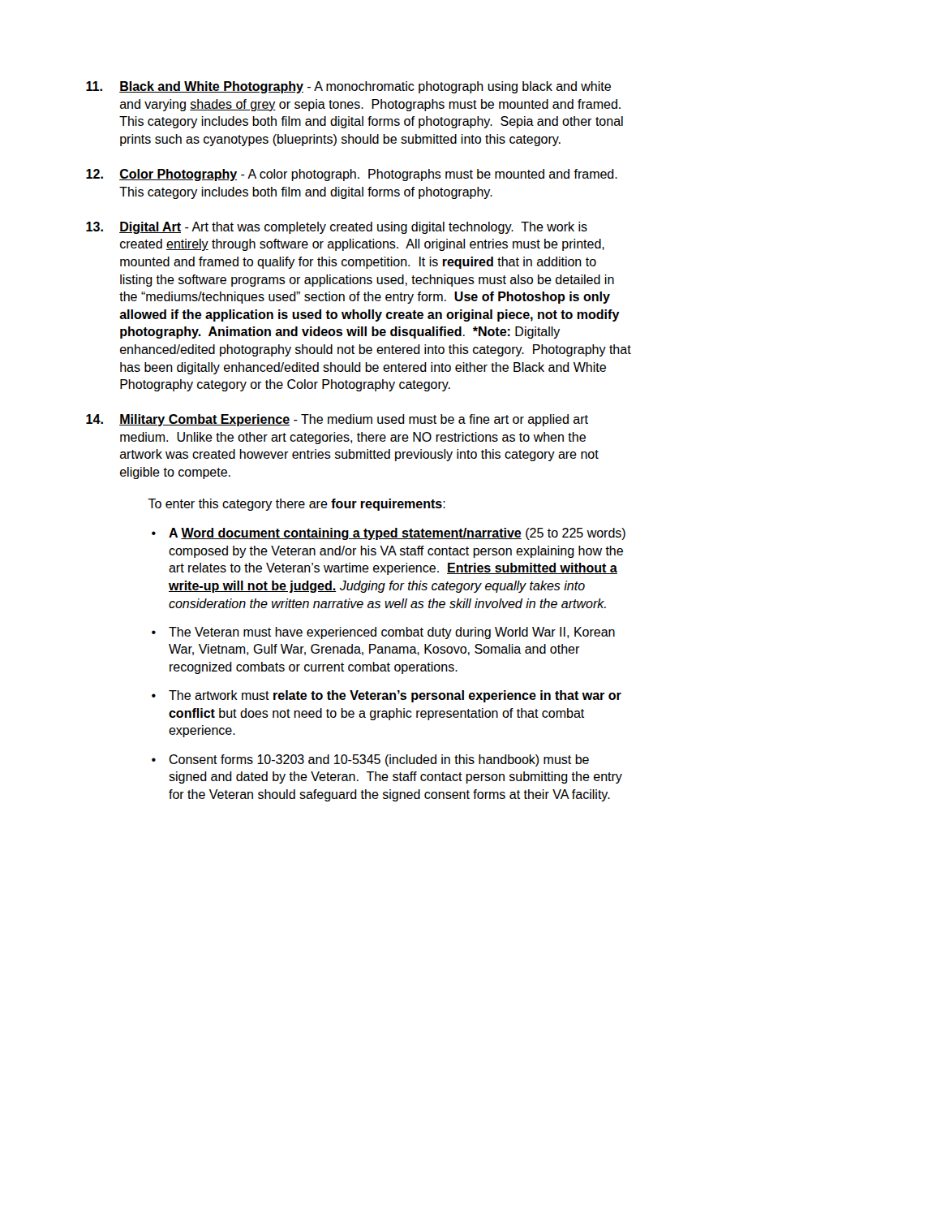11. Black and White Photography - A monochromatic photograph using black and white and varying shades of grey or sepia tones. Photographs must be mounted and framed. This category includes both film and digital forms of photography. Sepia and other tonal prints such as cyanotypes (blueprints) should be submitted into this category.
12. Color Photography - A color photograph. Photographs must be mounted and framed. This category includes both film and digital forms of photography.
13. Digital Art - Art that was completely created using digital technology. The work is created entirely through software or applications. All original entries must be printed, mounted and framed to qualify for this competition. It is required that in addition to listing the software programs or applications used, techniques must also be detailed in the “mediums/techniques used” section of the entry form. Use of Photoshop is only allowed if the application is used to wholly create an original piece, not to modify photography. Animation and videos will be disqualified. *Note: Digitally enhanced/edited photography should not be entered into this category. Photography that has been digitally enhanced/edited should be entered into either the Black and White Photography category or the Color Photography category.
14. Military Combat Experience - The medium used must be a fine art or applied art medium. Unlike the other art categories, there are NO restrictions as to when the artwork was created however entries submitted previously into this category are not eligible to compete.
To enter this category there are four requirements:
A Word document containing a typed statement/narrative (25 to 225 words) composed by the Veteran and/or his VA staff contact person explaining how the art relates to the Veteran’s wartime experience. Entries submitted without a write-up will not be judged. Judging for this category equally takes into consideration the written narrative as well as the skill involved in the artwork.
The Veteran must have experienced combat duty during World War II, Korean War, Vietnam, Gulf War, Grenada, Panama, Kosovo, Somalia and other recognized combats or current combat operations.
The artwork must relate to the Veteran’s personal experience in that war or conflict but does not need to be a graphic representation of that combat experience.
Consent forms 10-3203 and 10-5345 (included in this handbook) must be signed and dated by the Veteran. The staff contact person submitting the entry for the Veteran should safeguard the signed consent forms at their VA facility.